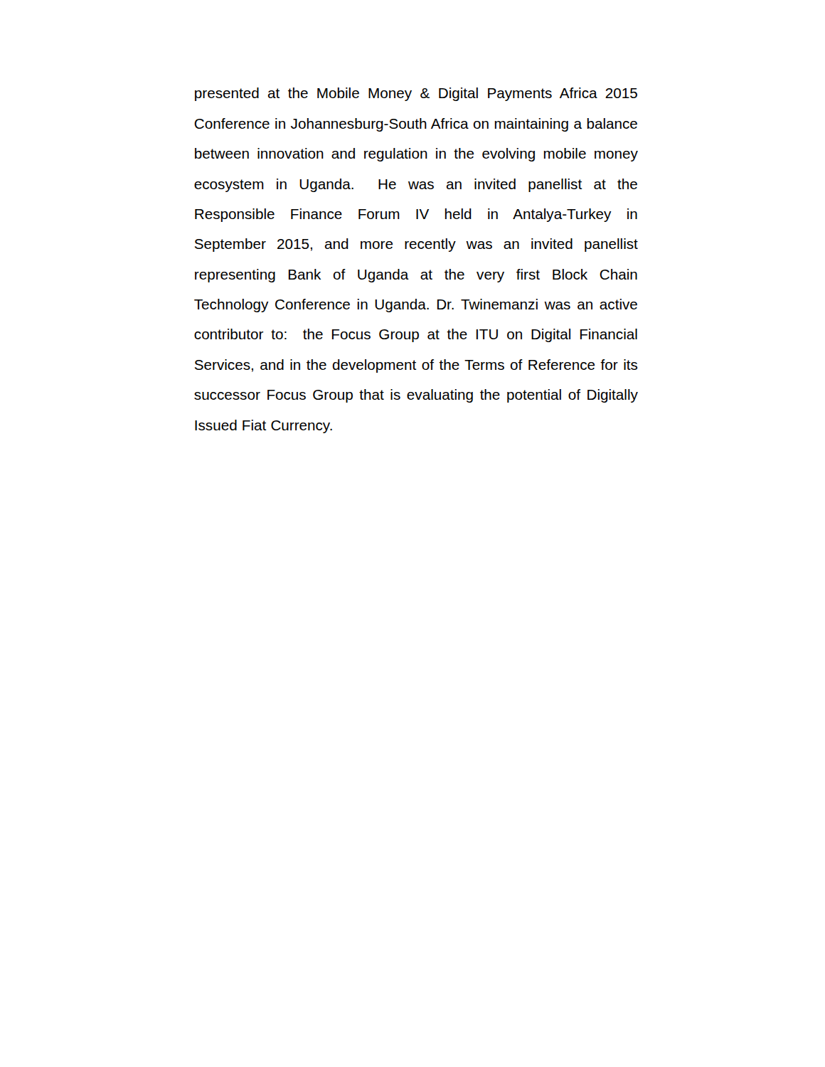presented at the Mobile Money & Digital Payments Africa 2015 Conference in Johannesburg-South Africa on maintaining a balance between innovation and regulation in the evolving mobile money ecosystem in Uganda. He was an invited panellist at the Responsible Finance Forum IV held in Antalya-Turkey in September 2015, and more recently was an invited panellist representing Bank of Uganda at the very first Block Chain Technology Conference in Uganda. Dr. Twinemanzi was an active contributor to: the Focus Group at the ITU on Digital Financial Services, and in the development of the Terms of Reference for its successor Focus Group that is evaluating the potential of Digitally Issued Fiat Currency.